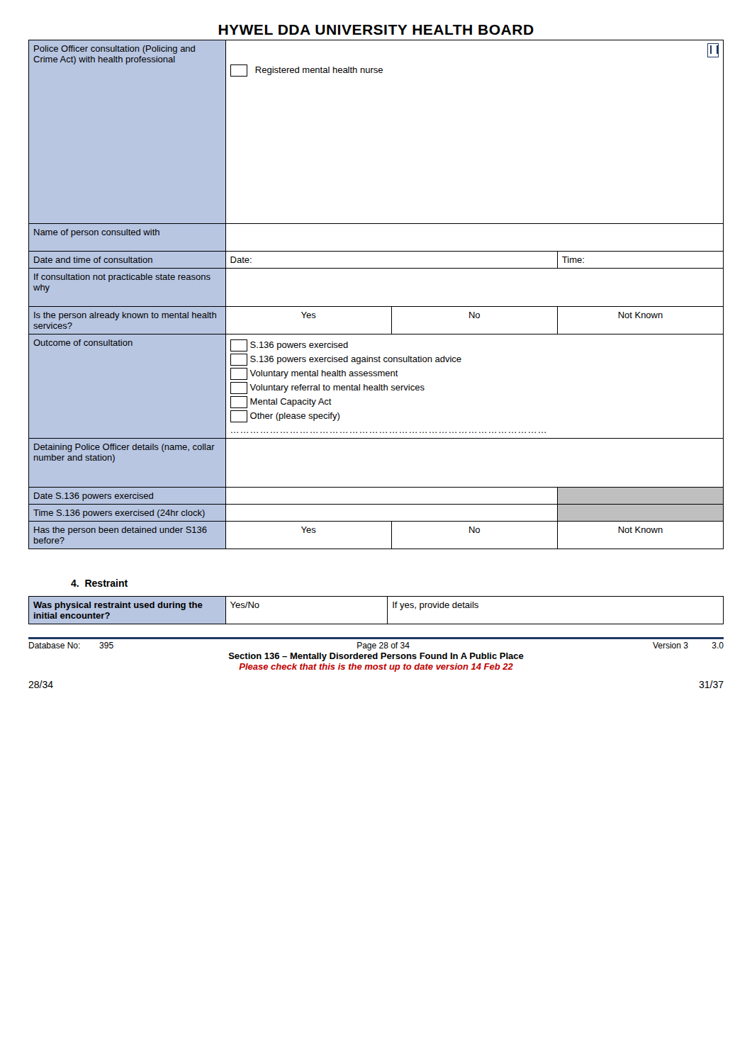HYWEL DDA UNIVERSITY HEALTH BOARD
| Police Officer consultation (Policing and Crime Act) with health professional | Registered mental health nurse |
| Name of person consulted with | |
| Date and time of consultation | Date: | Time: |
| If consultation not practicable state reasons why | |
| Is the person already known to mental health services? | Yes | No | Not Known |
| Outcome of consultation | S.136 powers exercised S.136 powers exercised against consultation advice Voluntary mental health assessment Voluntary referral to mental health services Mental Capacity Act Other (please specify) …………………………………………………………………………………… |
| Detaining Police Officer details (name, collar number and station) | |
| Date S.136 powers exercised | | |
| Time S.136 powers exercised (24hr clock) | | |
| Has the person been detained under S136 before? | Yes | No | Not Known |
4. Restraint
| Was physical restraint used during the initial encounter? | Yes/No | If yes, provide details |
Database No: 395 Page 28 of 34 Version 3 3.0
Section 136 – Mentally Disordered Persons Found In A Public Place
Please check that this is the most up to date version 14 Feb 22
28/34 31/37